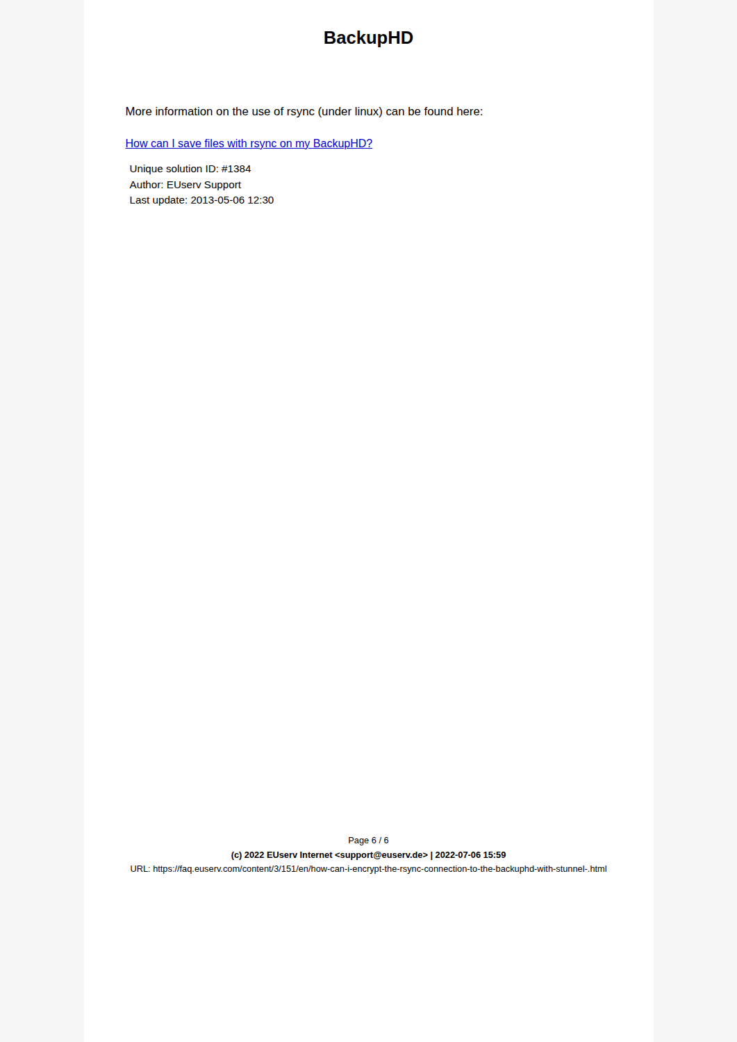BackupHD
More information on the use of rsync (under linux) can be found here:
How can I save files with rsync on my BackupHD?
Unique solution ID: #1384
Author: EUserv Support
Last update: 2013-05-06 12:30
Page 6 / 6
(c) 2022 EUserv Internet <support@euserv.de> | 2022-07-06 15:59
URL: https://faq.euserv.com/content/3/151/en/how-can-i-encrypt-the-rsync-connection-to-the-backuphd-with-stunnel-.html